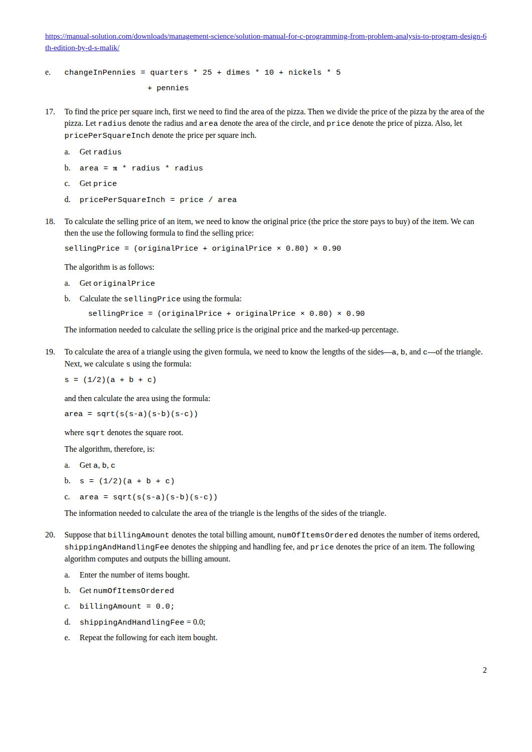https://manual-solution.com/downloads/management-science/solution-manual-for-c-programming-from-problem-analysis-to-program-design-6th-edition-by-d-s-malik/
e. changeInPennies = quarters * 25 + dimes * 10 + nickels * 5
+ pennies
17.
To find the price per square inch, first we need to find the area of the pizza. Then we divide the price of the pizza by the area of the pizza. Let radius denote the radius and area denote the area of the circle, and price denote the price of pizza. Also, let pricePerSquareInch denote the price per square inch.
a. Get radius
b. area = π * radius * radius
c. Get price
d. pricePerSquareInch = price / area
18.
To calculate the selling price of an item, we need to know the original price (the price the store pays to buy) of the item. We can then the use the following formula to find the selling price:
sellingPrice = (originalPrice + originalPrice × 0.80) × 0.90
The algorithm is as follows:
a. Get originalPrice
b. Calculate the sellingPrice using the formula:
sellingPrice = (originalPrice + originalPrice × 0.80) × 0.90
The information needed to calculate the selling price is the original price and the marked-up percentage.
19.
To calculate the area of a triangle using the given formula, we need to know the lengths of the sides—a, b, and c—of the triangle. Next, we calculate s using the formula:
s = (1/2)(a + b + c)
and then calculate the area using the formula:
area = sqrt(s(s-a)(s-b)(s-c))
where sqrt denotes the square root.
The algorithm, therefore, is:
a. Get a, b, c
b. s = (1/2)(a + b + c)
c. area = sqrt(s(s-a)(s-b)(s-c))
The information needed to calculate the area of the triangle is the lengths of the sides of the triangle.
20.
Suppose that billingAmount denotes the total billing amount, numOfItemsOrdered denotes the number of items ordered, shippingAndHandlingFee denotes the shipping and handling fee, and price denotes the price of an item. The following algorithm computes and outputs the billing amount.
a. Enter the number of items bought.
b. Get numOfItemsOrdered
c. billingAmount = 0.0;
d. shippingAndHandlingFee = 0.0;
e. Repeat the following for each item bought.
2